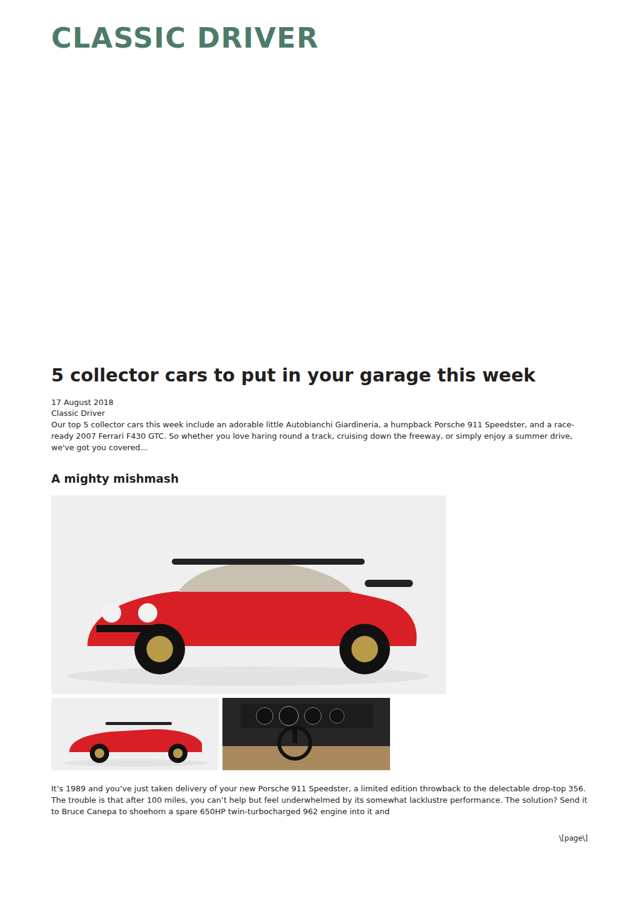CLASSIC DRIVER
5 collector cars to put in your garage this week
17 August 2018
Classic Driver
Our top 5 collector cars this week include an adorable little Autobianchi Giardineria, a humpback Porsche 911 Speedster, and a race-ready 2007 Ferrari F430 GTC. So whether you love haring round a track, cruising down the freeway, or simply enjoy a summer drive, we've got you covered...
A mighty mishmash
It’s 1989 and you’ve just taken delivery of your new Porsche 911 Speedster, a limited edition throwback to the delectable drop-top 356. The trouble is that after 100 miles, you can’t help but feel underwhelmed by its somewhat lacklustre performance. The solution? Send it to Bruce Canepa to shoehorn a spare 650HP twin-turbocharged 962 engine into it and
\[page\]